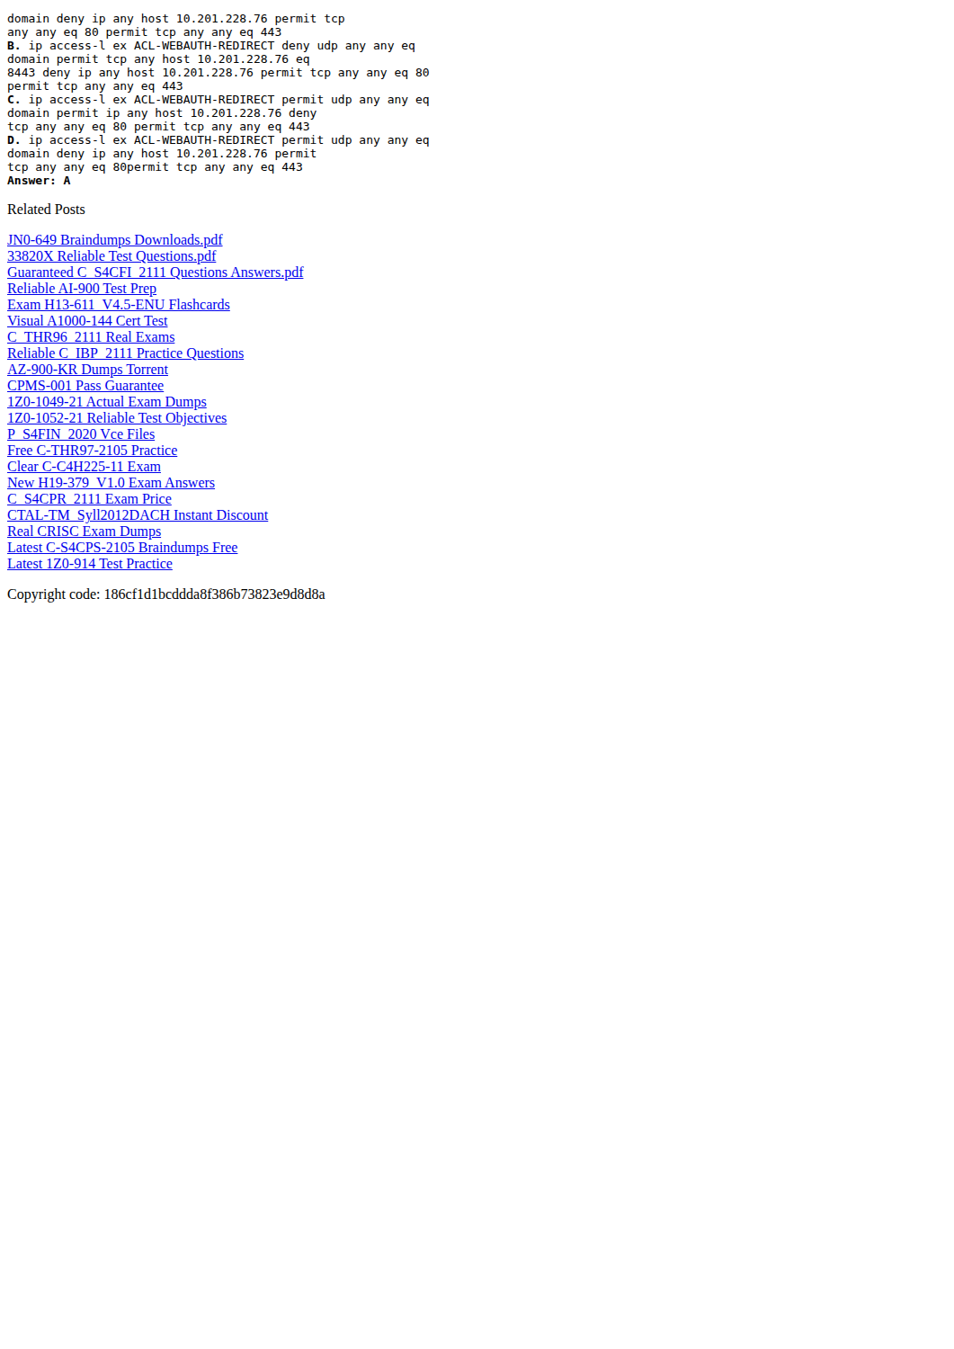domain deny ip any host 10.201.228.76 permit tcp
any any eq 80 permit tcp any any eq 443
B. ip access-l ex ACL-WEBAUTH-REDIRECT deny udp any any eq
domain permit tcp any host 10.201.228.76 eq
8443 deny ip any host 10.201.228.76 permit tcp any any eq 80
permit tcp any any eq 443
C. ip access-l ex ACL-WEBAUTH-REDIRECT permit udp any any eq
domain permit ip any host 10.201.228.76 deny
tcp any any eq 80 permit tcp any any eq 443
D. ip access-l ex ACL-WEBAUTH-REDIRECT permit udp any any eq
domain deny ip any host 10.201.228.76 permit
tcp any any eq 80permit tcp any any eq 443
Answer: A
Related Posts
JN0-649 Braindumps Downloads.pdf
33820X Reliable Test Questions.pdf
Guaranteed C_S4CFI_2111 Questions Answers.pdf
Reliable AI-900 Test Prep
Exam H13-611_V4.5-ENU Flashcards
Visual A1000-144 Cert Test
C_THR96_2111 Real Exams
Reliable C_IBP_2111 Practice Questions
AZ-900-KR Dumps Torrent
CPMS-001 Pass Guarantee
1Z0-1049-21 Actual Exam Dumps
1Z0-1052-21 Reliable Test Objectives
P_S4FIN_2020 Vce Files
Free C-THR97-2105 Practice
Clear C-C4H225-11 Exam
New H19-379_V1.0 Exam Answers
C_S4CPR_2111 Exam Price
CTAL-TM_Syll2012DACH Instant Discount
Real CRISC Exam Dumps
Latest C-S4CPS-2105 Braindumps Free
Latest 1Z0-914 Test Practice
Copyright code: 186cf1d1bcddda8f386b73823e9d8d8a